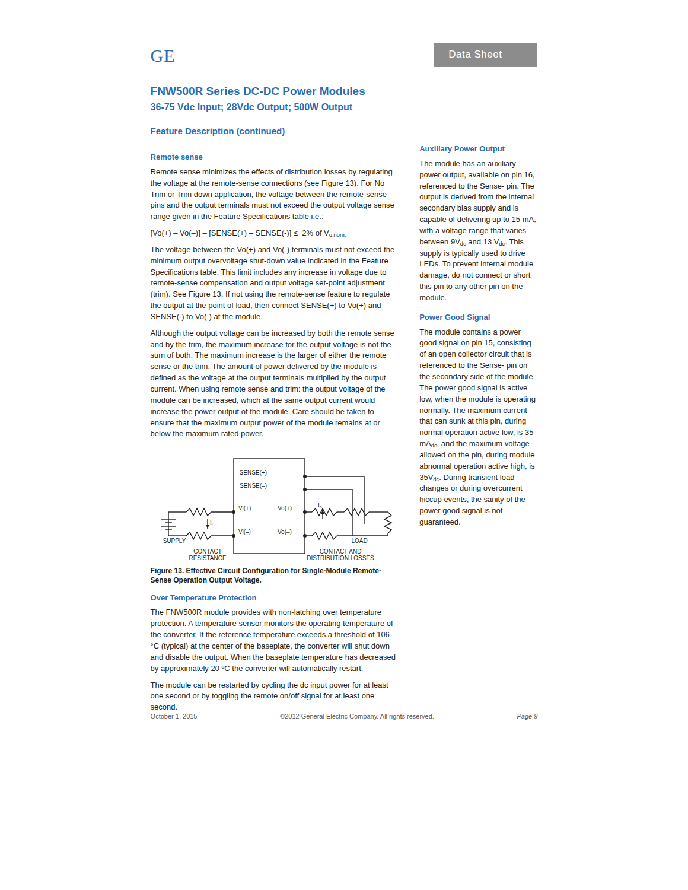GE
Data Sheet
FNW500R Series DC-DC Power Modules
36-75 Vdc Input; 28Vdc Output; 500W Output
Feature Description (continued)
Remote sense
Remote sense minimizes the effects of distribution losses by regulating the voltage at the remote-sense connections (see Figure 13). For No Trim or Trim down application, the voltage between the remote-sense pins and the output terminals must not exceed the output voltage sense range given in the Feature Specifications table i.e.:
[Vo(+) – Vo(–)] – [SENSE(+) – SENSE(-)] ≤ 2% of Vo,nom.
The voltage between the Vo(+) and Vo(-) terminals must not exceed the minimum output overvoltage shut-down value indicated in the Feature Specifications table. This limit includes any increase in voltage due to remote-sense compensation and output voltage set-point adjustment (trim). See Figure 13. If not using the remote-sense feature to regulate the output at the point of load, then connect SENSE(+) to Vo(+) and SENSE(-) to Vo(-) at the module.
Although the output voltage can be increased by both the remote sense and by the trim, the maximum increase for the output voltage is not the sum of both. The maximum increase is the larger of either the remote sense or the trim. The amount of power delivered by the module is defined as the voltage at the output terminals multiplied by the output current. When using remote sense and trim: the output voltage of the module can be increased, which at the same output current would increase the power output of the module. Care should be taken to ensure that the maximum output power of the module remains at or below the maximum rated power.
SENSE(+) SENSE(–) Vi(+) Vi(–) Vo(+) Vo(–) SUPPLY Ii Io LOAD CONTACT RESISTANCE CONTACT AND DISTRIBUTION LOSSES
Figure 13. Effective Circuit Configuration for Single-Module Remote-Sense Operation Output Voltage.
Over Temperature Protection
The FNW500R module provides with non-latching over temperature protection. A temperature sensor monitors the operating temperature of the converter. If the reference temperature exceeds a threshold of 106 °C (typical) at the center of the baseplate, the converter will shut down and disable the output. When the baseplate temperature has decreased by approximately 20 ºC the converter will automatically restart.
The module can be restarted by cycling the dc input power for at least one second or by toggling the remote on/off signal for at least one second.
Auxiliary Power Output
The module has an auxiliary power output, available on pin 16, referenced to the Sense- pin. The output is derived from the internal secondary bias supply and is capable of delivering up to 15 mA, with a voltage range that varies between 9Vdc and 13 Vdc. This supply is typically used to drive LEDs. To prevent internal module damage, do not connect or short this pin to any other pin on the module.
Power Good Signal
The module contains a power good signal on pin 15, consisting of an open collector circuit that is referenced to the Sense- pin on the secondary side of the module. The power good signal is active low, when the module is operating normally. The maximum current that can sunk at this pin, during normal operation active low, is 35 mAdc, and the maximum voltage allowed on the pin, during module abnormal operation active high, is 35Vdc. During transient load changes or during overcurrent hiccup events, the sanity of the power good signal is not guaranteed.
October 1, 2015
©2012 General Electric Company. All rights reserved.
Page 9